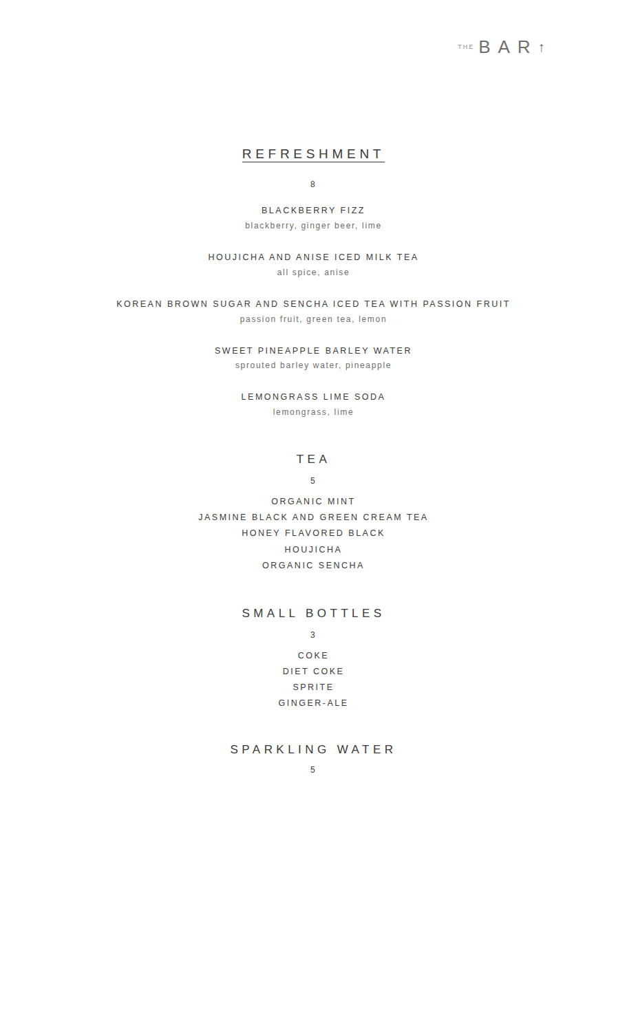THE BAR↑
REFRESHMENT
8
BLACKBERRY FIZZ
blackberry, ginger beer, lime
HOUJICHA AND ANISE ICED MILK TEA
all spice, anise
KOREAN BROWN SUGAR AND SENCHA ICED TEA WITH PASSION FRUIT
passion fruit, green tea, lemon
SWEET PINEAPPLE BARLEY WATER
sprouted barley water, pineapple
LEMONGRASS LIME SODA
lemongrass, lime
TEA
5
ORGANIC MINT
JASMINE BLACK AND GREEN CREAM TEA
HONEY FLAVORED BLACK
HOUJICHA
ORGANIC SENCHA
SMALL BOTTLES
3
COKE
DIET COKE
SPRITE
GINGER-ALE
SPARKLING WATER
5